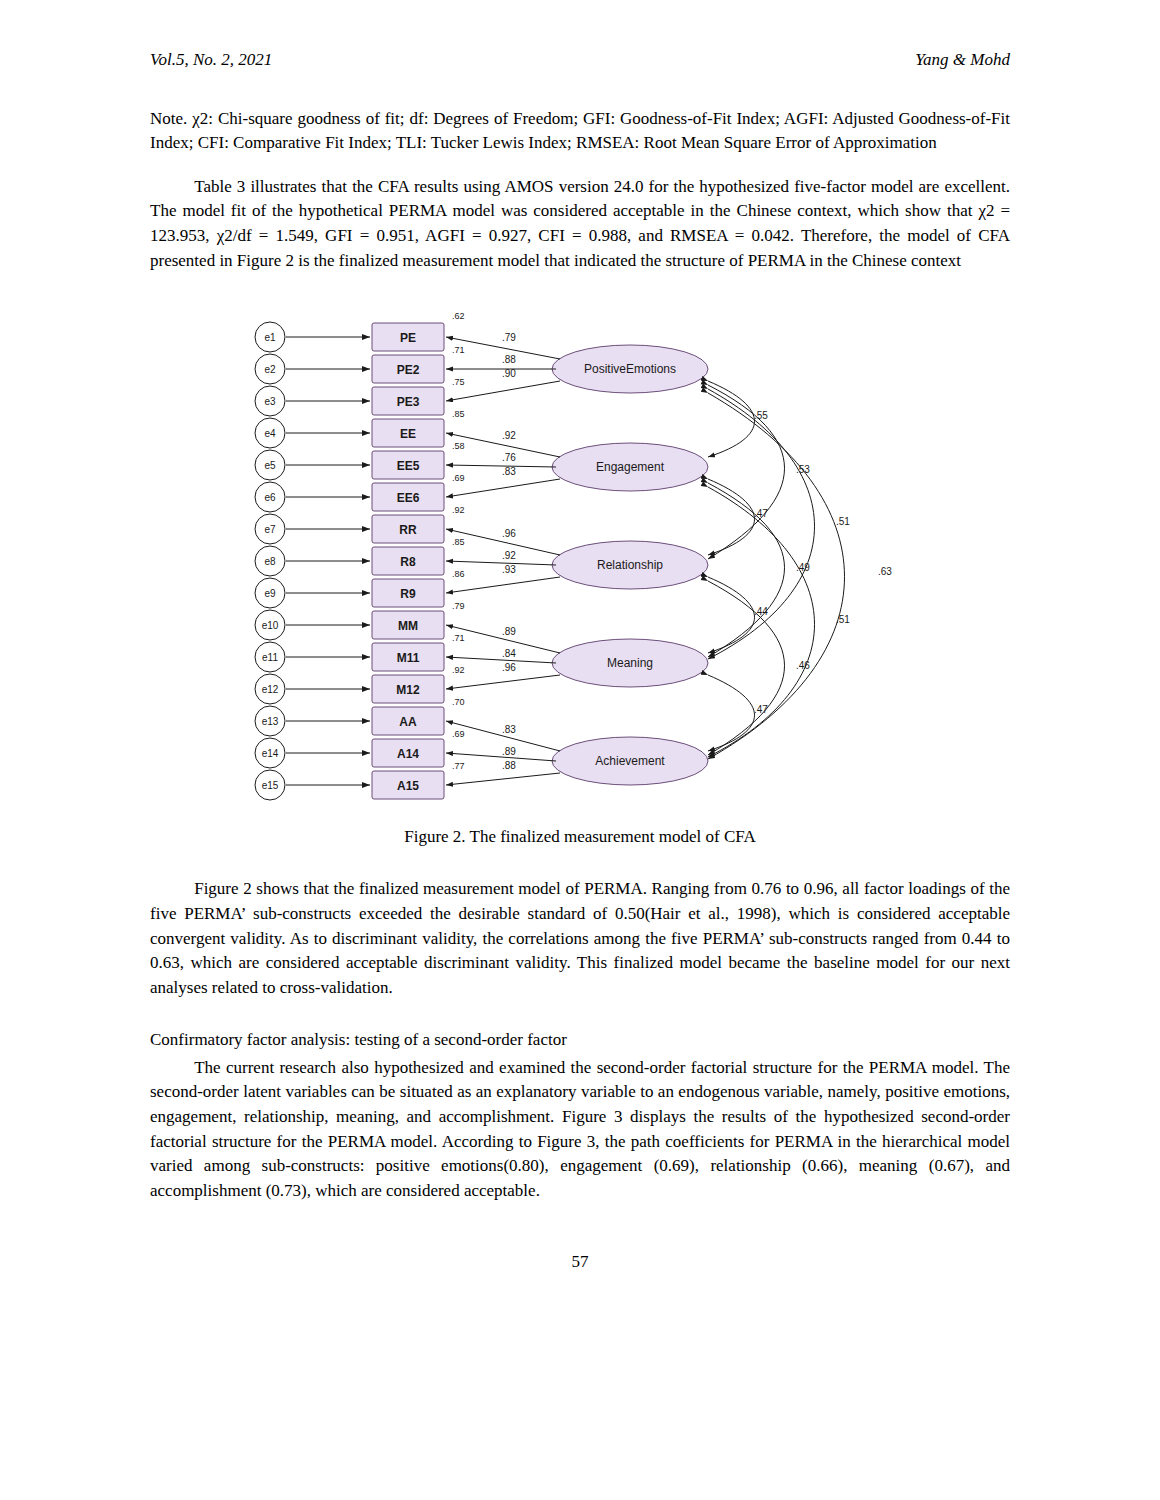Vol.5, No. 2, 2021 Yang & Mohd
Note. χ2: Chi-square goodness of fit; df: Degrees of Freedom; GFI: Goodness-of-Fit Index; AGFI: Adjusted Goodness-of-Fit Index; CFI: Comparative Fit Index; TLI: Tucker Lewis Index; RMSEA: Root Mean Square Error of Approximation
Table 3 illustrates that the CFA results using AMOS version 24.0 for the hypothesized five-factor model are excellent. The model fit of the hypothetical PERMA model was considered acceptable in the Chinese context, which show that χ2 = 123.953, χ2/df = 1.549, GFI = 0.951, AGFI = 0.927, CFI = 0.988, and RMSEA = 0.042. Therefore, the model of CFA presented in Figure 2 is the finalized measurement model that indicated the structure of PERMA in the Chinese context
e1 e2 e3 e4 e5 e6 e7 e8 e9 e10 e11 e12 e13 e14 e15 PE PE2 PE3 EE EE5 EE6 RR R8 R9 MM M11 M12 AA A14 A15 .62 .71 .75 .85 .58 .69 .92 .85 .86 .79 .71 .92 .70 .69 .77 PositiveEmotions Engagement Relationship Meaning Achievement .79 .88 .90 .92 .76 .83 .96 .92 .93 .89 .84 .96 .83 .89 .88 .55 .47 .44 .47 .53 .49 .46 .51 .51 .63
Figure 2. The finalized measurement model of CFA
Figure 2 shows that the finalized measurement model of PERMA. Ranging from 0.76 to 0.96, all factor loadings of the five PERMA’ sub-constructs exceeded the desirable standard of 0.50(Hair et al., 1998), which is considered acceptable convergent validity. As to discriminant validity, the correlations among the five PERMA’ sub-constructs ranged from 0.44 to 0.63, which are considered acceptable discriminant validity. This finalized model became the baseline model for our next analyses related to cross-validation.
Confirmatory factor analysis: testing of a second-order factor
The current research also hypothesized and examined the second-order factorial structure for the PERMA model. The second-order latent variables can be situated as an explanatory variable to an endogenous variable, namely, positive emotions, engagement, relationship, meaning, and accomplishment. Figure 3 displays the results of the hypothesized second-order factorial structure for the PERMA model. According to Figure 3, the path coefficients for PERMA in the hierarchical model varied among sub-constructs: positive emotions(0.80), engagement (0.69), relationship (0.66), meaning (0.67), and accomplishment (0.73), which are considered acceptable.
57